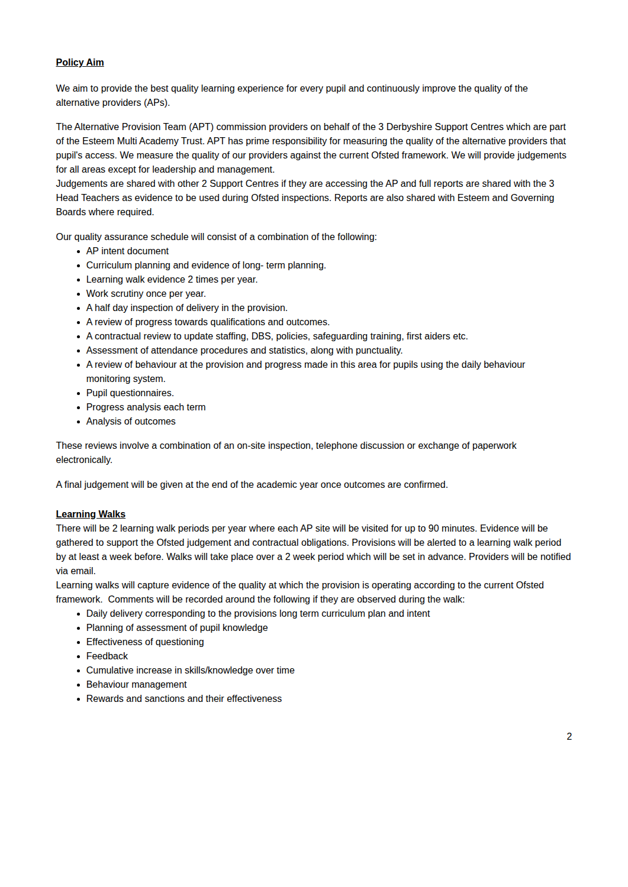Policy Aim
We aim to provide the best quality learning experience for every pupil and continuously improve the quality of the alternative providers (APs).
The Alternative Provision Team (APT) commission providers on behalf of the 3 Derbyshire Support Centres which are part of the Esteem Multi Academy Trust. APT has prime responsibility for measuring the quality of the alternative providers that pupil's access. We measure the quality of our providers against the current Ofsted framework. We will provide judgements for all areas except for leadership and management.
Judgements are shared with other 2 Support Centres if they are accessing the AP and full reports are shared with the 3 Head Teachers as evidence to be used during Ofsted inspections. Reports are also shared with Esteem and Governing Boards where required.
Our quality assurance schedule will consist of a combination of the following:
AP intent document
Curriculum planning and evidence of long- term planning.
Learning walk evidence 2 times per year.
Work scrutiny once per year.
A half day inspection of delivery in the provision.
A review of progress towards qualifications and outcomes.
A contractual review to update staffing, DBS, policies, safeguarding training, first aiders etc.
Assessment of attendance procedures and statistics, along with punctuality.
A review of behaviour at the provision and progress made in this area for pupils using the daily behaviour monitoring system.
Pupil questionnaires.
Progress analysis each term
Analysis of outcomes
These reviews involve a combination of an on-site inspection, telephone discussion or exchange of paperwork electronically.
A final judgement will be given at the end of the academic year once outcomes are confirmed.
Learning Walks
There will be 2 learning walk periods per year where each AP site will be visited for up to 90 minutes. Evidence will be gathered to support the Ofsted judgement and contractual obligations. Provisions will be alerted to a learning walk period by at least a week before. Walks will take place over a 2 week period which will be set in advance. Providers will be notified via email.
Learning walks will capture evidence of the quality at which the provision is operating according to the current Ofsted framework. Comments will be recorded around the following if they are observed during the walk:
Daily delivery corresponding to the provisions long term curriculum plan and intent
Planning of assessment of pupil knowledge
Effectiveness of questioning
Feedback
Cumulative increase in skills/knowledge over time
Behaviour management
Rewards and sanctions and their effectiveness
2